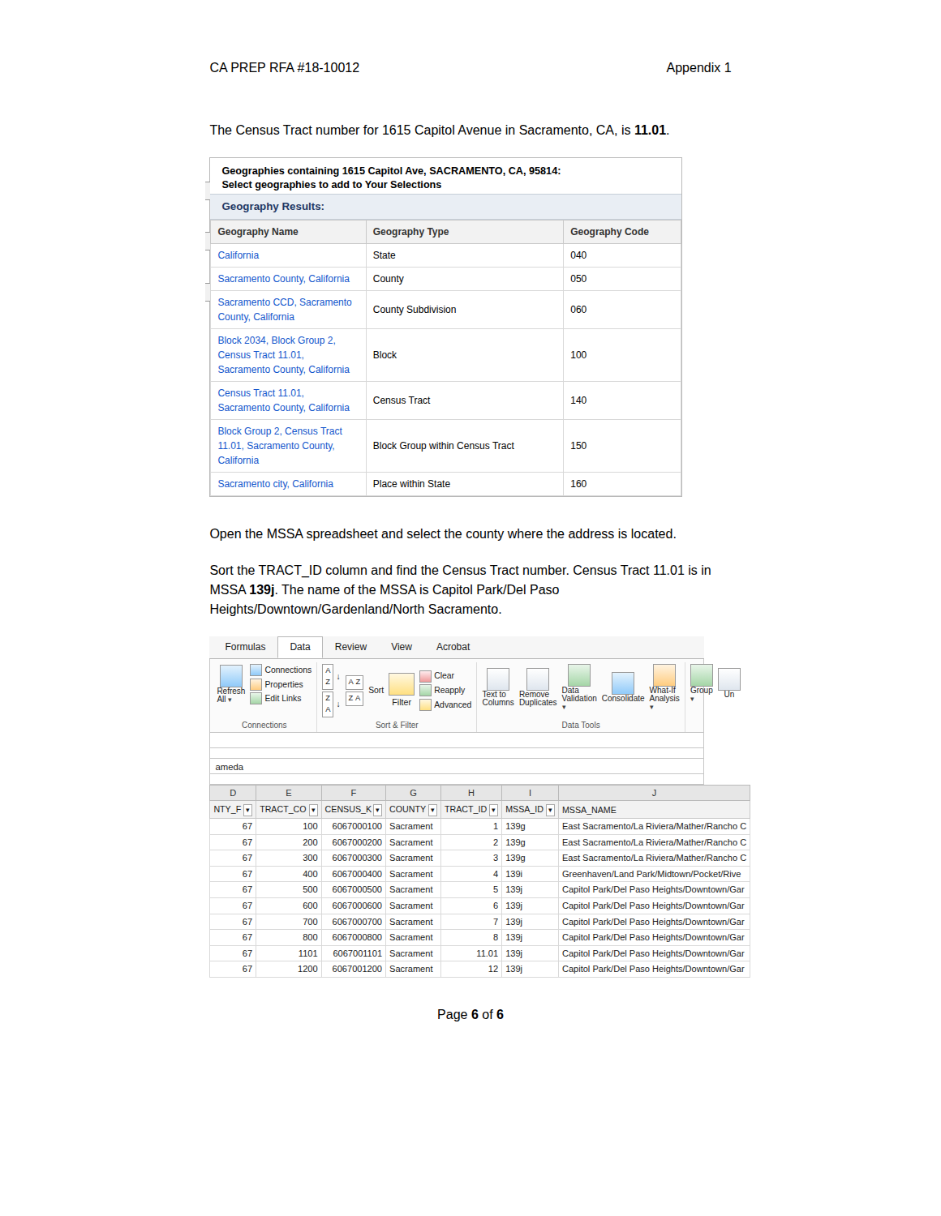CA PREP RFA #18-10012
Appendix 1
The Census Tract number for 1615 Capitol Avenue in Sacramento, CA, is 11.01.
Geographies containing 1615 Capitol Ave, SACRAMENTO, CA, 95814:
Select geographies to add to Your Selections
Geography Results:
| Geography Name | Geography Type | Geography Code |
| --- | --- | --- |
| California | State | 040 |
| Sacramento County, California | County | 050 |
| Sacramento CCD, Sacramento County, California | County Subdivision | 060 |
| Block 2034, Block Group 2, Census Tract 11.01, Sacramento County, California | Block | 100 |
| Census Tract 11.01, Sacramento County, California | Census Tract | 140 |
| Block Group 2, Census Tract 11.01, Sacramento County, California | Block Group within Census Tract | 150 |
| Sacramento city, California | Place within State | 160 |
Open the MSSA spreadsheet and select the county where the address is located.
Sort the TRACT_ID column and find the Census Tract number. Census Tract 11.01 is in MSSA 139j. The name of the MSSA is Capitol Park/Del Paso Heights/Downtown/Gardenland/North Sacramento.
Formulas Data Review View Acrobat
Refresh
All ▾
Connections Properties Edit Links
Connections
A
Z↓ Z
A↓
A Z Z A
Sort
Filter
Clear Reapply Advanced
Sort & Filter
Text to
Columns
Remove
Duplicates
Data
Validation ▾
Consolidate
What-If
Analysis ▾
Data Tools
Group
▾
Un
ameda
| D | E | F | G | H | I | J |
| --- | --- | --- | --- | --- | --- | --- |
| NTY_F ▾ | TRACT_CO ▾ | CENSUS_ K ▾ | COUNTY ▾ | TRACT_ID ▾ | MSSA_ID ▾ | MSSA_NAME |
| 67 | 100 | 6067000100 | Sacrament | 1 | 139g | East Sacramento/La Riviera/Mather/Rancho C |
| 67 | 200 | 6067000200 | Sacrament | 2 | 139g | East Sacramento/La Riviera/Mather/Rancho C |
| 67 | 300 | 6067000300 | Sacrament | 3 | 139g | East Sacramento/La Riviera/Mather/Rancho C |
| 67 | 400 | 6067000400 | Sacrament | 4 | 139i | Greenhaven/Land Park/Midtown/Pocket/Rive |
| 67 | 500 | 6067000500 | Sacrament | 5 | 139j | Capitol Park/Del Paso Heights/Downtown/Gar |
| 67 | 600 | 6067000600 | Sacrament | 6 | 139j | Capitol Park/Del Paso Heights/Downtown/Gar |
| 67 | 700 | 6067000700 | Sacrament | 7 | 139j | Capitol Park/Del Paso Heights/Downtown/Gar |
| 67 | 800 | 6067000800 | Sacrament | 8 | 139j | Capitol Park/Del Paso Heights/Downtown/Gar |
| 67 | 1101 | 6067001101 | Sacrament | 11.01 | 139j | Capitol Park/Del Paso Heights/Downtown/Gar |
| 67 | 1200 | 6067001200 | Sacrament | 12 | 139j | Capitol Park/Del Paso Heights/Downtown/Gar |
Page 6 of 6